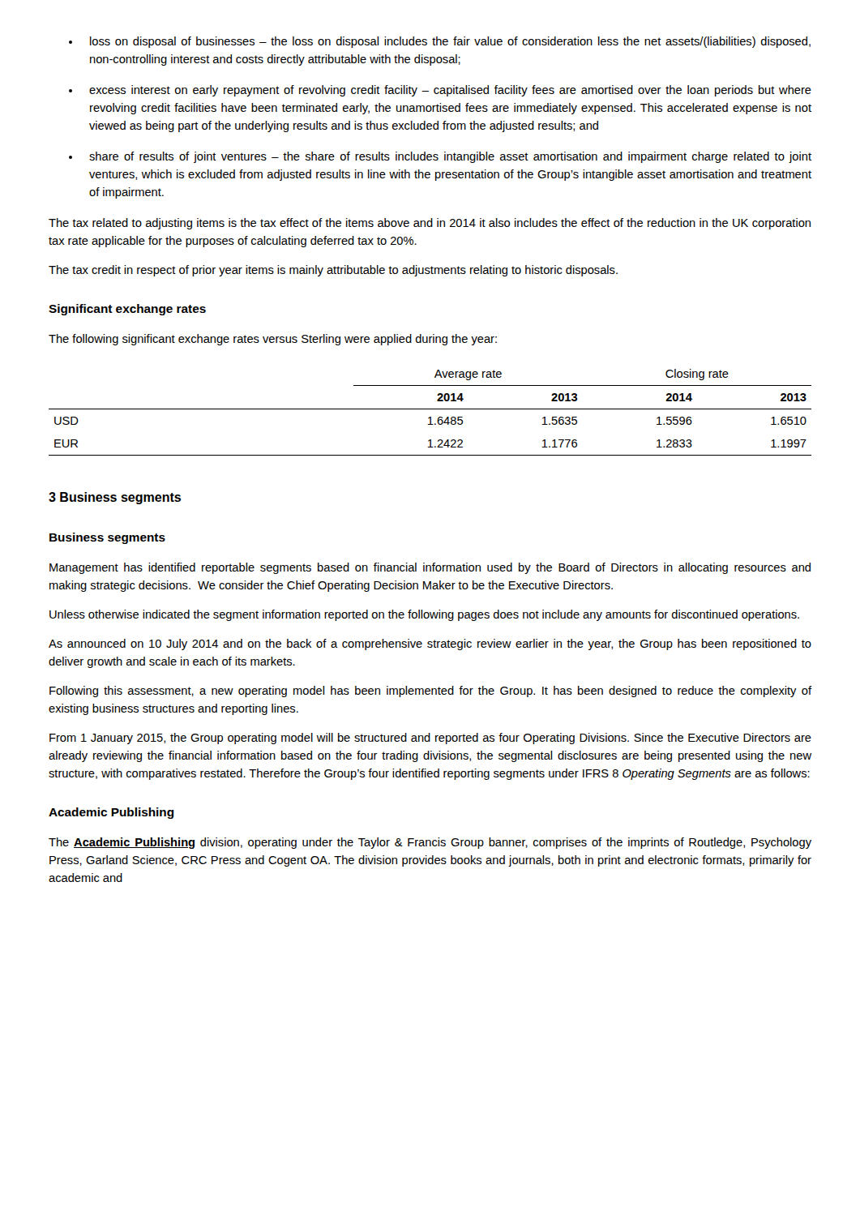loss on disposal of businesses – the loss on disposal includes the fair value of consideration less the net assets/(liabilities) disposed, non-controlling interest and costs directly attributable with the disposal;
excess interest on early repayment of revolving credit facility – capitalised facility fees are amortised over the loan periods but where revolving credit facilities have been terminated early, the unamortised fees are immediately expensed. This accelerated expense is not viewed as being part of the underlying results and is thus excluded from the adjusted results; and
share of results of joint ventures – the share of results includes intangible asset amortisation and impairment charge related to joint ventures, which is excluded from adjusted results in line with the presentation of the Group’s intangible asset amortisation and treatment of impairment.
The tax related to adjusting items is the tax effect of the items above and in 2014 it also includes the effect of the reduction in the UK corporation tax rate applicable for the purposes of calculating deferred tax to 20%.
The tax credit in respect of prior year items is mainly attributable to adjustments relating to historic disposals.
Significant exchange rates
The following significant exchange rates versus Sterling were applied during the year:
| | Average rate | Closing rate |
| --- | --- | --- |
| | 2014 | 2013 | 2014 | 2013 |
| USD | 1.6485 | 1.5635 | 1.5596 | 1.6510 |
| EUR | 1.2422 | 1.1776 | 1.2833 | 1.1997 |
3 Business segments
Business segments
Management has identified reportable segments based on financial information used by the Board of Directors in allocating resources and making strategic decisions. We consider the Chief Operating Decision Maker to be the Executive Directors.
Unless otherwise indicated the segment information reported on the following pages does not include any amounts for discontinued operations.
As announced on 10 July 2014 and on the back of a comprehensive strategic review earlier in the year, the Group has been repositioned to deliver growth and scale in each of its markets.
Following this assessment, a new operating model has been implemented for the Group. It has been designed to reduce the complexity of existing business structures and reporting lines.
From 1 January 2015, the Group operating model will be structured and reported as four Operating Divisions. Since the Executive Directors are already reviewing the financial information based on the four trading divisions, the segmental disclosures are being presented using the new structure, with comparatives restated. Therefore the Group’s four identified reporting segments under IFRS 8 Operating Segments are as follows:
Academic Publishing
The Academic Publishing division, operating under the Taylor & Francis Group banner, comprises of the imprints of Routledge, Psychology Press, Garland Science, CRC Press and Cogent OA. The division provides books and journals, both in print and electronic formats, primarily for academic and